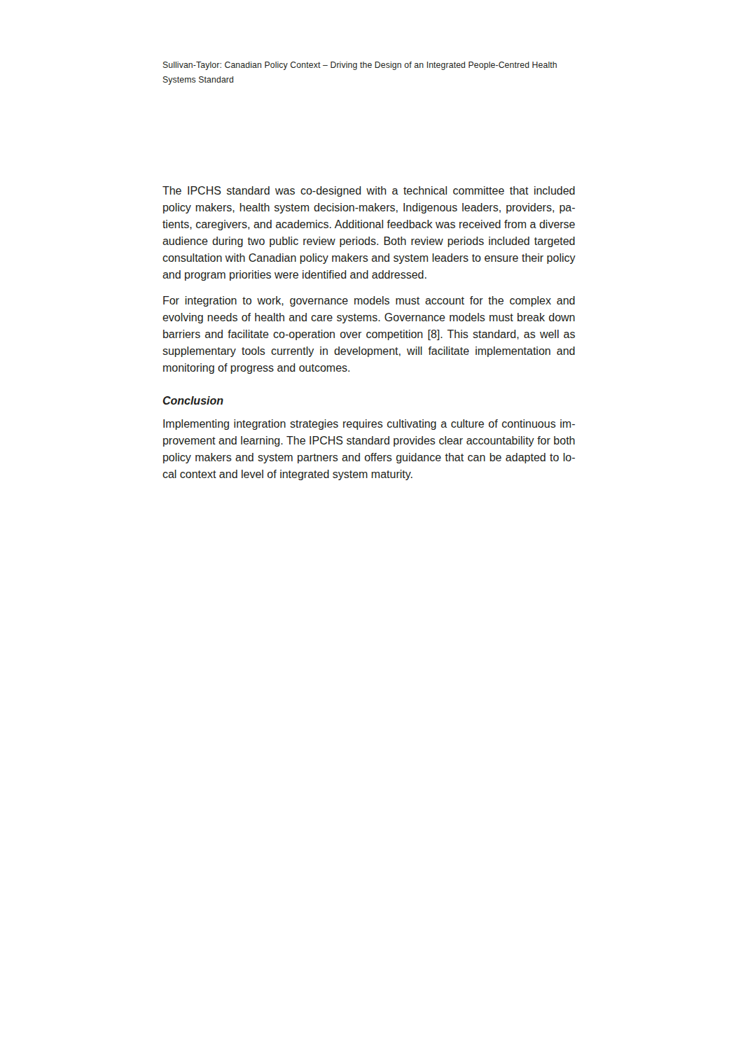Sullivan-Taylor: Canadian Policy Context – Driving the Design of an Integrated People-Centred Health Systems Standard
The IPCHS standard was co-designed with a technical committee that included policy makers, health system decision-makers, Indigenous leaders, providers, patients, caregivers, and academics. Additional feedback was received from a diverse audience during two public review periods. Both review periods included targeted consultation with Canadian policy makers and system leaders to ensure their policy and program priorities were identified and addressed.
For integration to work, governance models must account for the complex and evolving needs of health and care systems. Governance models must break down barriers and facilitate co-operation over competition [8]. This standard, as well as supplementary tools currently in development, will facilitate implementation and monitoring of progress and outcomes.
Conclusion
Implementing integration strategies requires cultivating a culture of continuous improvement and learning. The IPCHS standard provides clear accountability for both policy makers and system partners and offers guidance that can be adapted to local context and level of integrated system maturity.